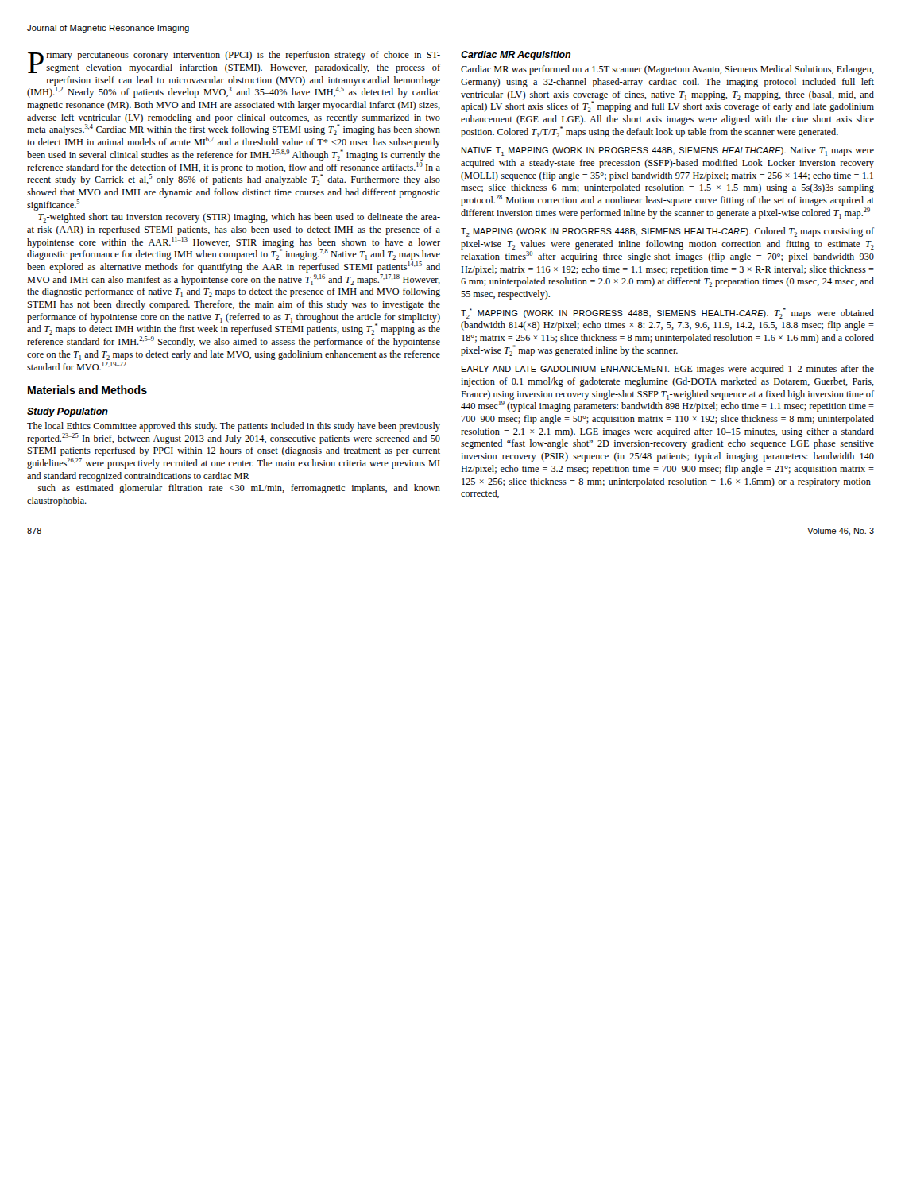Journal of Magnetic Resonance Imaging
Primary percutaneous coronary intervention (PPCI) is the reperfusion strategy of choice in ST-segment elevation myocardial infarction (STEMI). However, paradoxically, the process of reperfusion itself can lead to microvascular obstruction (MVO) and intramyocardial hemorrhage (IMH).1,2 Nearly 50% of patients develop MVO,3 and 35–40% have IMH,4,5 as detected by cardiac magnetic resonance (MR). Both MVO and IMH are associated with larger myocardial infarct (MI) sizes, adverse left ventricular (LV) remodeling and poor clinical outcomes, as recently summarized in two meta-analyses.3,4 Cardiac MR within the first week following STEMI using T2* imaging has been shown to detect IMH in animal models of acute MI6,7 and a threshold value of T* <20 msec has subsequently been used in several clinical studies as the reference for IMH.2,5,8,9 Although T2* imaging is currently the reference standard for the detection of IMH, it is prone to motion, flow and off-resonance artifacts.10 In a recent study by Carrick et al,5 only 86% of patients had analyzable T2* data. Furthermore they also showed that MVO and IMH are dynamic and follow distinct time courses and had different prognostic significance.5
T2-weighted short tau inversion recovery (STIR) imaging, which has been used to delineate the area-at-risk (AAR) in reperfused STEMI patients, has also been used to detect IMH as the presence of a hypointense core within the AAR.11–13 However, STIR imaging has been shown to have a lower diagnostic performance for detecting IMH when compared to T2* imaging.7,8 Native T1 and T2 maps have been explored as alternative methods for quantifying the AAR in reperfused STEMI patients14,15 and MVO and IMH can also manifest as a hypointense core on the native T19,16 and T2 maps.7,17,18 However, the diagnostic performance of native T1 and T2 maps to detect the presence of IMH and MVO following STEMI has not been directly compared. Therefore, the main aim of this study was to investigate the performance of hypointense core on the native T1 (referred to as T1 throughout the article for simplicity) and T2 maps to detect IMH within the first week in reperfused STEMI patients, using T2* mapping as the reference standard for IMH.2,5–9 Secondly, we also aimed to assess the performance of the hypointense core on the T1 and T2 maps to detect early and late MVO, using gadolinium enhancement as the reference standard for MVO.12,19–22
Materials and Methods
Study Population
The local Ethics Committee approved this study. The patients included in this study have been previously reported.23–25 In brief, between August 2013 and July 2014, consecutive patients were screened and 50 STEMI patients reperfused by PPCI within 12 hours of onset (diagnosis and treatment as per current guidelines26,27 were prospectively recruited at one center. The main exclusion criteria were previous MI and standard recognized contraindications to cardiac MR
such as estimated glomerular filtration rate <30 mL/min, ferromagnetic implants, and known claustrophobia.
Cardiac MR Acquisition
Cardiac MR was performed on a 1.5T scanner (Magnetom Avanto, Siemens Medical Solutions, Erlangen, Germany) using a 32-channel phased-array cardiac coil. The imaging protocol included full left ventricular (LV) short axis coverage of cines, native T1 mapping, T2 mapping, three (basal, mid, and apical) LV short axis slices of T2* mapping and full LV short axis coverage of early and late gadolinium enhancement (EGE and LGE). All the short axis images were aligned with the cine short axis slice position. Colored T1/T/T2* maps using the default look up table from the scanner were generated.
NATIVE T1 MAPPING (WORK IN PROGRESS 448B, SIEMENS HEALTHCARE). Native T1 maps were acquired with a steady-state free precession (SSFP)-based modified Look–Locker inversion recovery (MOLLI) sequence (flip angle = 35°; pixel bandwidth 977 Hz/pixel; matrix = 256 × 144; echo time = 1.1 msec; slice thickness 6 mm; uninterpolated resolution = 1.5 × 1.5 mm) using a 5s(3s)3s sampling protocol.28 Motion correction and a nonlinear least-square curve fitting of the set of images acquired at different inversion times were performed inline by the scanner to generate a pixel-wise colored T1 map.29
T2 MAPPING (WORK IN PROGRESS 448B, SIEMENS HEALTH-CARE). Colored T2 maps consisting of pixel-wise T2 values were generated inline following motion correction and fitting to estimate T2 relaxation times30 after acquiring three single-shot images (flip angle = 70°; pixel bandwidth 930 Hz/pixel; matrix = 116 × 192; echo time = 1.1 msec; repetition time = 3 × R-R interval; slice thickness = 6 mm; uninterpolated resolution = 2.0 × 2.0 mm) at different T2 preparation times (0 msec, 24 msec, and 55 msec, respectively).
T2* MAPPING (WORK IN PROGRESS 448B, SIEMENS HEALTH-CARE). T2* maps were obtained (bandwidth 814(×8) Hz/pixel; echo times × 8: 2.7, 5, 7.3, 9.6, 11.9, 14.2, 16.5, 18.8 msec; flip angle = 18°; matrix = 256 × 115; slice thickness = 8 mm; uninterpolated resolution = 1.6 × 1.6 mm) and a colored pixel-wise T2* map was generated inline by the scanner.
EARLY AND LATE GADOLINIUM ENHANCEMENT. EGE images were acquired 1–2 minutes after the injection of 0.1 mmol/kg of gadoterate meglumine (Gd-DOTA marketed as Dotarem, Guerbet, Paris, France) using inversion recovery single-shot SSFP T1-weighted sequence at a fixed high inversion time of 440 msec19 (typical imaging parameters: bandwidth 898 Hz/pixel; echo time = 1.1 msec; repetition time = 700–900 msec; flip angle = 50°; acquisition matrix = 110 × 192; slice thickness = 8 mm; uninterpolated resolution = 2.1 × 2.1 mm). LGE images were acquired after 10–15 minutes, using either a standard segmented “fast low-angle shot” 2D inversion-recovery gradient echo sequence LGE phase sensitive inversion recovery (PSIR) sequence (in 25/48 patients; typical imaging parameters: bandwidth 140 Hz/pixel; echo time = 3.2 msec; repetition time = 700–900 msec; flip angle = 21°; acquisition matrix = 125 × 256; slice thickness = 8 mm; uninterpolated resolution = 1.6 × 1.6mm) or a respiratory motion-corrected,
878 Volume 46, No. 3